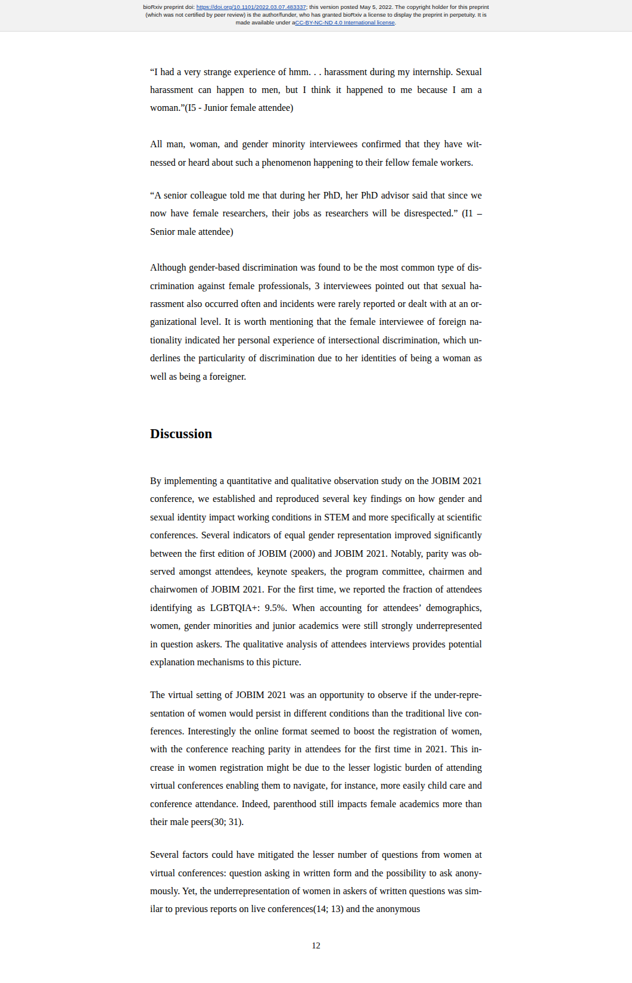bioRxiv preprint doi: https://doi.org/10.1101/2022.03.07.483337; this version posted May 5, 2022. The copyright holder for this preprint
(which was not certified by peer review) is the author/funder, who has granted bioRxiv a license to display the preprint in perpetuity. It is
made available under aCC-BY-NC-ND 4.0 International license.
“I had a very strange experience of hmm. . . harassment during my internship. Sexual harassment can happen to men, but I think it happened to me because I am a woman.”(I5 - Junior female attendee)
All man, woman, and gender minority interviewees confirmed that they have witnessed or heard about such a phenomenon happening to their fellow female workers.
“A senior colleague told me that during her PhD, her PhD advisor said that since we now have female researchers, their jobs as researchers will be disrespected.” (I1 – Senior male attendee)
Although gender-based discrimination was found to be the most common type of discrimination against female professionals, 3 interviewees pointed out that sexual harassment also occurred often and incidents were rarely reported or dealt with at an organizational level. It is worth mentioning that the female interviewee of foreign nationality indicated her personal experience of intersectional discrimination, which underlines the particularity of discrimination due to her identities of being a woman as well as being a foreigner.
Discussion
By implementing a quantitative and qualitative observation study on the JOBIM 2021 conference, we established and reproduced several key findings on how gender and sexual identity impact working conditions in STEM and more specifically at scientific conferences. Several indicators of equal gender representation improved significantly between the first edition of JOBIM (2000) and JOBIM 2021. Notably, parity was observed amongst attendees, keynote speakers, the program committee, chairmen and chairwomen of JOBIM 2021. For the first time, we reported the fraction of attendees identifying as LGBTQIA+: 9.5%. When accounting for attendees’ demographics, women, gender minorities and junior academics were still strongly underrepresented in question askers. The qualitative analysis of attendees interviews provides potential explanation mechanisms to this picture.
The virtual setting of JOBIM 2021 was an opportunity to observe if the under-representation of women would persist in different conditions than the traditional live conferences. Interestingly the online format seemed to boost the registration of women, with the conference reaching parity in attendees for the first time in 2021. This increase in women registration might be due to the lesser logistic burden of attending virtual conferences enabling them to navigate, for instance, more easily child care and conference attendance. Indeed, parenthood still impacts female academics more than their male peers(30; 31).
Several factors could have mitigated the lesser number of questions from women at virtual conferences: question asking in written form and the possibility to ask anonymously. Yet, the underrepresentation of women in askers of written questions was similar to previous reports on live conferences(14; 13) and the anonymous
12